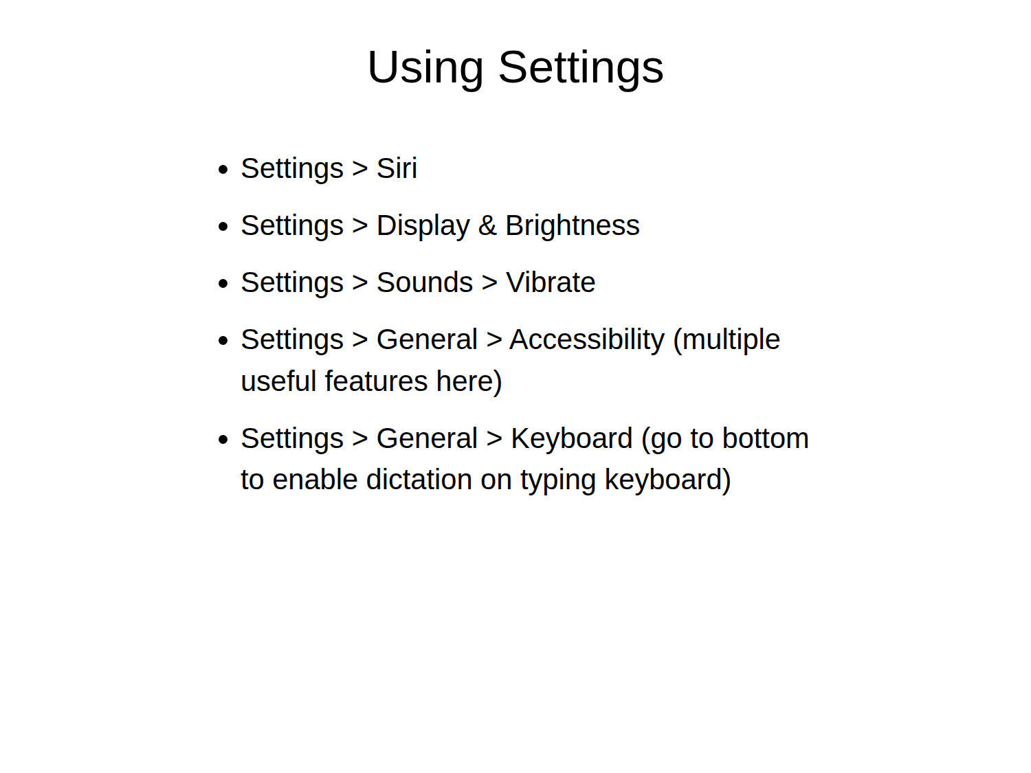Using Settings
Settings > Siri
Settings > Display & Brightness
Settings > Sounds > Vibrate
Settings > General > Accessibility (multiple useful features here)
Settings > General > Keyboard (go to bottom to enable dictation on typing keyboard)